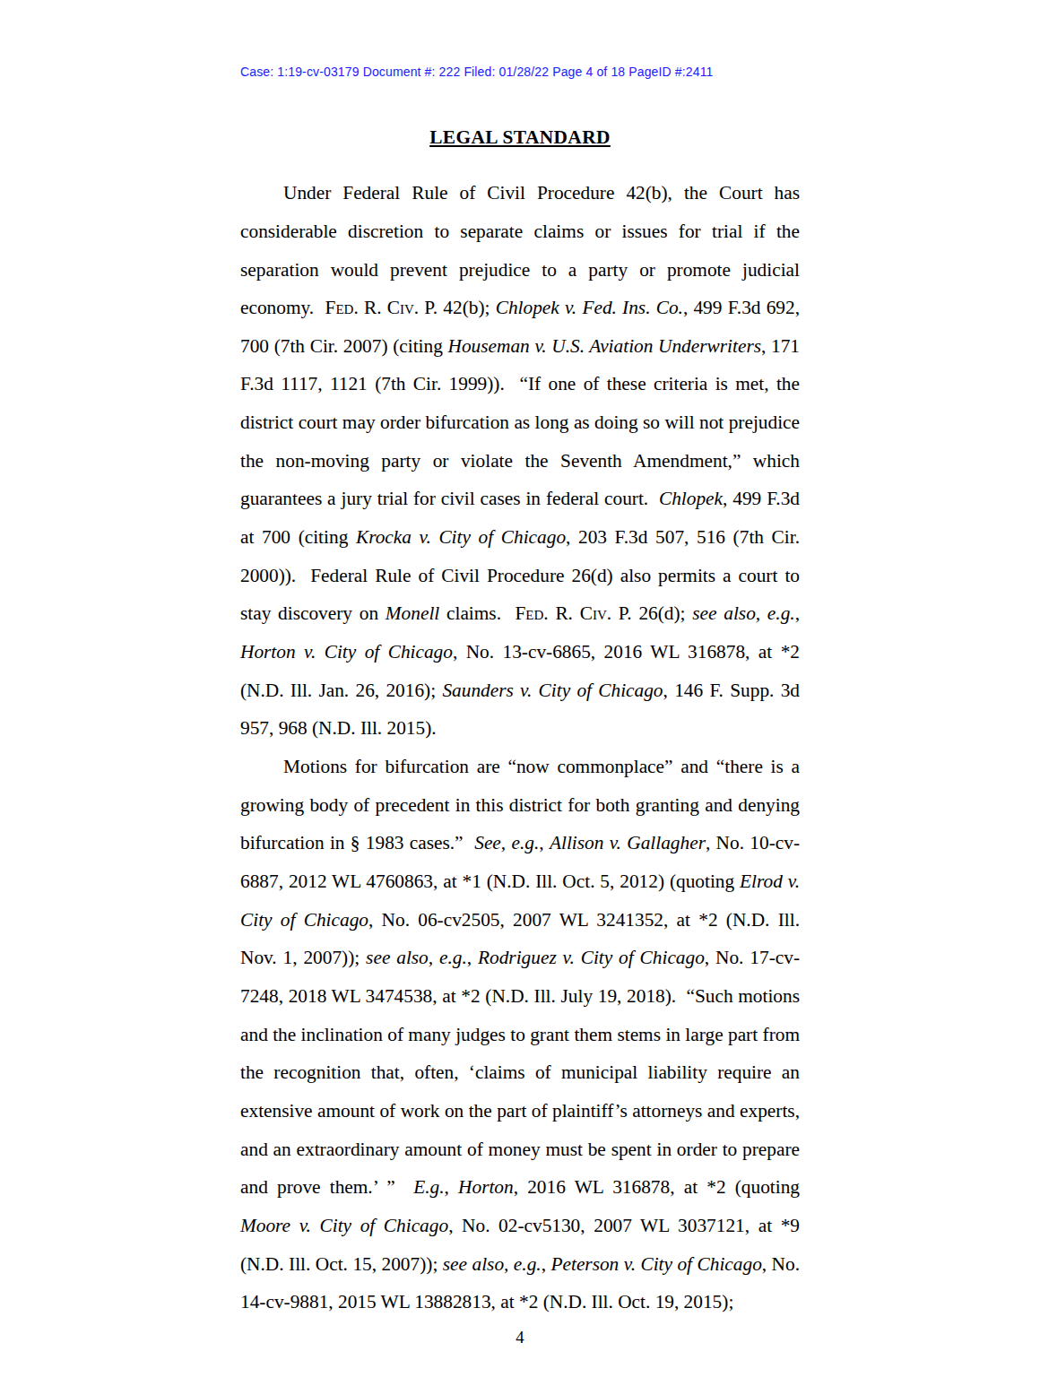Case: 1:19-cv-03179 Document #: 222 Filed: 01/28/22 Page 4 of 18 PageID #:2411
LEGAL STANDARD
Under Federal Rule of Civil Procedure 42(b), the Court has considerable discretion to separate claims or issues for trial if the separation would prevent prejudice to a party or promote judicial economy. Fed. R. Civ. P. 42(b); Chlopek v. Fed. Ins. Co., 499 F.3d 692, 700 (7th Cir. 2007) (citing Houseman v. U.S. Aviation Underwriters, 171 F.3d 1117, 1121 (7th Cir. 1999)). “If one of these criteria is met, the district court may order bifurcation as long as doing so will not prejudice the non-moving party or violate the Seventh Amendment,” which guarantees a jury trial for civil cases in federal court. Chlopek, 499 F.3d at 700 (citing Krocka v. City of Chicago, 203 F.3d 507, 516 (7th Cir. 2000)). Federal Rule of Civil Procedure 26(d) also permits a court to stay discovery on Monell claims. Fed. R. Civ. P. 26(d); see also, e.g., Horton v. City of Chicago, No. 13-cv-6865, 2016 WL 316878, at *2 (N.D. Ill. Jan. 26, 2016); Saunders v. City of Chicago, 146 F. Supp. 3d 957, 968 (N.D. Ill. 2015).
Motions for bifurcation are “now commonplace” and “there is a growing body of precedent in this district for both granting and denying bifurcation in § 1983 cases.” See, e.g., Allison v. Gallagher, No. 10-cv-6887, 2012 WL 4760863, at *1 (N.D. Ill. Oct. 5, 2012) (quoting Elrod v. City of Chicago, No. 06-cv2505, 2007 WL 3241352, at *2 (N.D. Ill. Nov. 1, 2007)); see also, e.g., Rodriguez v. City of Chicago, No. 17-cv-7248, 2018 WL 3474538, at *2 (N.D. Ill. July 19, 2018). “Such motions and the inclination of many judges to grant them stems in large part from the recognition that, often, ‘claims of municipal liability require an extensive amount of work on the part of plaintiff’s attorneys and experts, and an extraordinary amount of money must be spent in order to prepare and prove them.’ ” E.g., Horton, 2016 WL 316878, at *2 (quoting Moore v. City of Chicago, No. 02-cv5130, 2007 WL 3037121, at *9 (N.D. Ill. Oct. 15, 2007)); see also, e.g., Peterson v. City of Chicago, No. 14-cv-9881, 2015 WL 13882813, at *2 (N.D. Ill. Oct. 19, 2015);
4